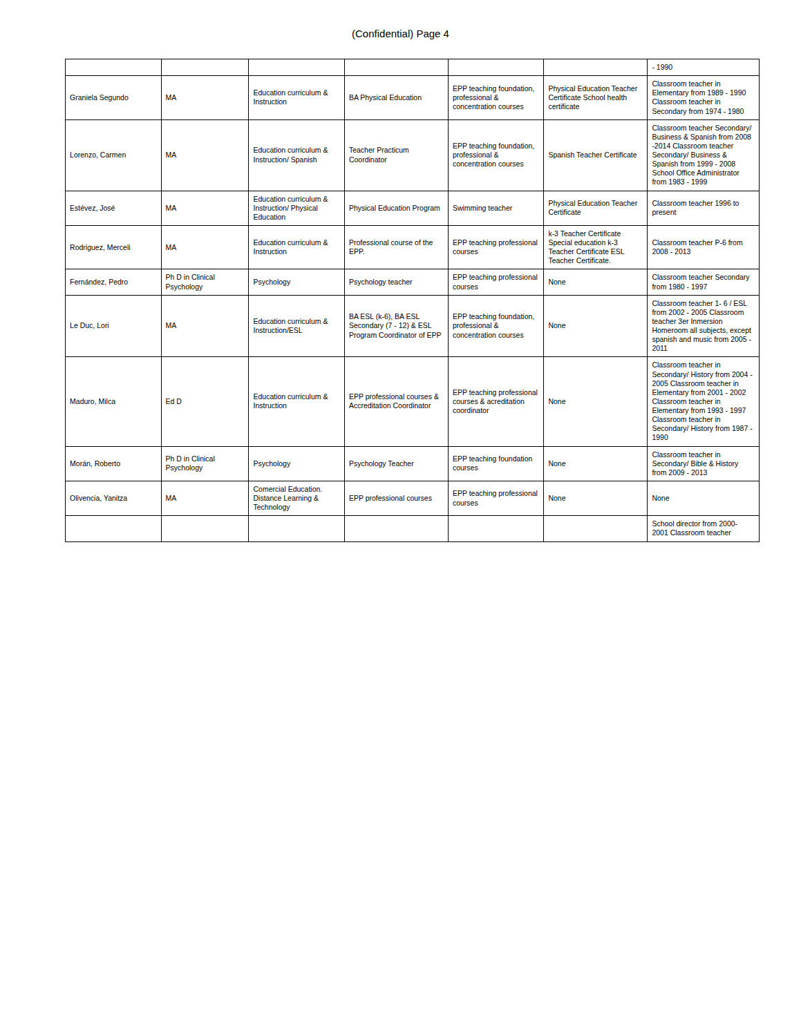(Confidential) Page 4
| | | | | | | | - 1990 |
| | Graniela Segundo | MA | Education curriculum & Instruction | BA Physical Education | EPP teaching foundation, professional & concentration courses | Physical Education Teacher Certificate School health certificate | Classroom teacher in Elementary from 1989 - 1990 Classroom teacher in Secondary from 1974 - 1980 |
| | Lorenzo, Carmen | MA | Education curriculum & Instruction/ Spanish | Teacher Practicum Coordinator | EPP teaching foundation, professional & concentration courses | Spanish Teacher Certificate | Classroom teacher Secondary/ Business & Spanish from 2008 -2014 Classroom teacher Secondary/ Business & Spanish from 1999 - 2008 School Office Administrator from 1983 - 1999 |
| | Estévez, José | MA | Education curriculum & Instruction/ Physical Education | Physical Education Program | Swimming teacher | Physical Education Teacher Certificate | Classroom teacher 1996 to present |
| | Rodriguez, Merceli | MA | Education curriculum & Instruction | Professional course of the EPP. | EPP teaching professional courses | k-3 Teacher Certificate Special education k-3 Teacher Certificate ESL Teacher Certificate. | Classroom teacher P-6 from 2008 - 2013 |
| | Fernández, Pedro | Ph D in Clinical Psychology | Psychology | Psychology teacher | EPP teaching professional courses | None | Classroom teacher Secondary from 1980 - 1997 |
| | Le Duc, Lori | MA | Education curriculum & Instruction/ESL | BA ESL (k-6), BA ESL Secondary (7 - 12) & ESL Program Coordinator of EPP | EPP teaching foundation, professional & concentration courses | None | Classroom teacher 1- 6 / ESL from 2002 - 2005 Classroom teacher 3er Inmersion Homeroom all subjects, except spanish and music from 2005 - 2011 |
| | Maduro, Milca | Ed D | Education curriculum & Instruction | EPP professional courses & Accreditation Coordinator | EPP teaching professional courses & acreditation coordinator | None | Classroom teacher in Secondary/ History from 2004 - 2005 Classroom teacher in Elementary from 2001 - 2002 Classroom teacher in Elementary from 1993 - 1997 Classroom teacher in Secondary/ History from 1987 - 1990 |
| | Morán, Roberto | Ph D in Clinical Psychology | Psychology | Psychology Teacher | EPP teaching foundation courses | None | Classroom teacher in Secondary/ Bible & History from 2009 - 2013 |
| | Olivencia, Yanitza | MA | Comercial Education. Distance Learning & Technology | EPP professional courses | EPP teaching professional courses | None | None |
| | | | | | | | School director from 2000- 2001 Classroom teacher |